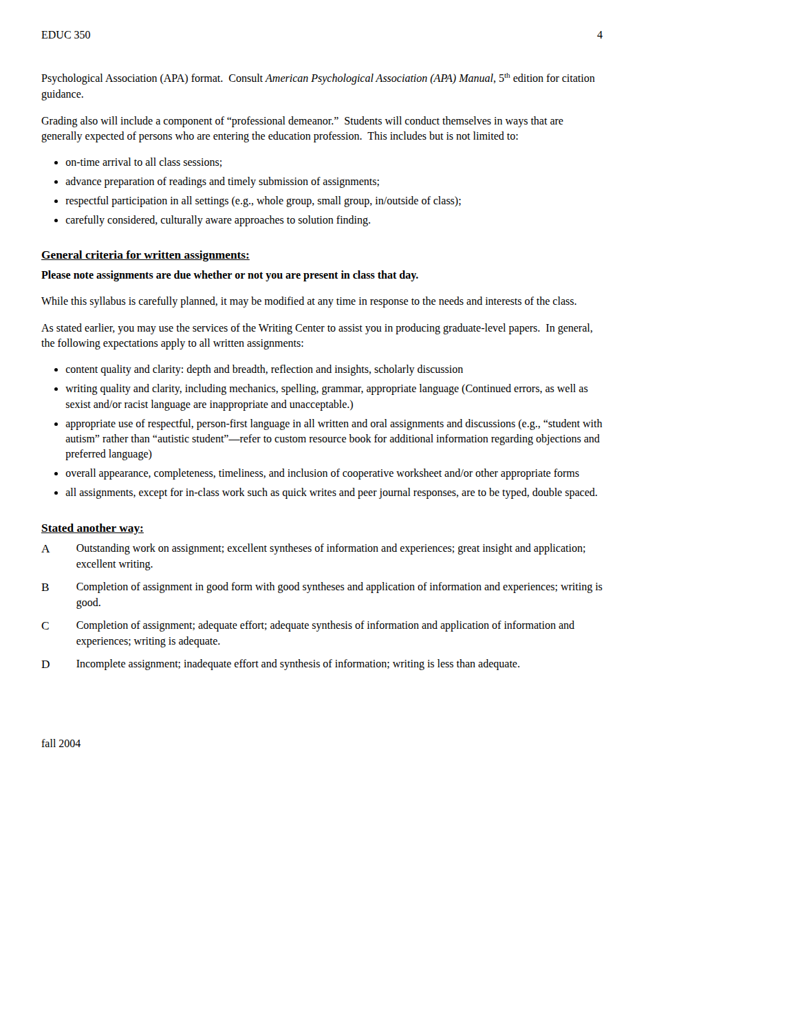EDUC 350 4
Psychological Association (APA) format. Consult American Psychological Association (APA) Manual, 5th edition for citation guidance.
Grading also will include a component of “professional demeanor.” Students will conduct themselves in ways that are generally expected of persons who are entering the education profession. This includes but is not limited to:
on-time arrival to all class sessions;
advance preparation of readings and timely submission of assignments;
respectful participation in all settings (e.g., whole group, small group, in/outside of class);
carefully considered, culturally aware approaches to solution finding.
General criteria for written assignments:
Please note assignments are due whether or not you are present in class that day.
While this syllabus is carefully planned, it may be modified at any time in response to the needs and interests of the class.
As stated earlier, you may use the services of the Writing Center to assist you in producing graduate-level papers. In general, the following expectations apply to all written assignments:
content quality and clarity: depth and breadth, reflection and insights, scholarly discussion
writing quality and clarity, including mechanics, spelling, grammar, appropriate language (Continued errors, as well as sexist and/or racist language are inappropriate and unacceptable.)
appropriate use of respectful, person-first language in all written and oral assignments and discussions (e.g., “student with autism” rather than “autistic student”—refer to custom resource book for additional information regarding objections and preferred language)
overall appearance, completeness, timeliness, and inclusion of cooperative worksheet and/or other appropriate forms
all assignments, except for in-class work such as quick writes and peer journal responses, are to be typed, double spaced.
Stated another way:
| A | Outstanding work on assignment; excellent syntheses of information and experiences; great insight and application; excellent writing. |
| B | Completion of assignment in good form with good syntheses and application of information and experiences; writing is good. |
| C | Completion of assignment; adequate effort; adequate synthesis of information and application of information and experiences; writing is adequate. |
| D | Incomplete assignment; inadequate effort and synthesis of information; writing is less than adequate. |
fall 2004